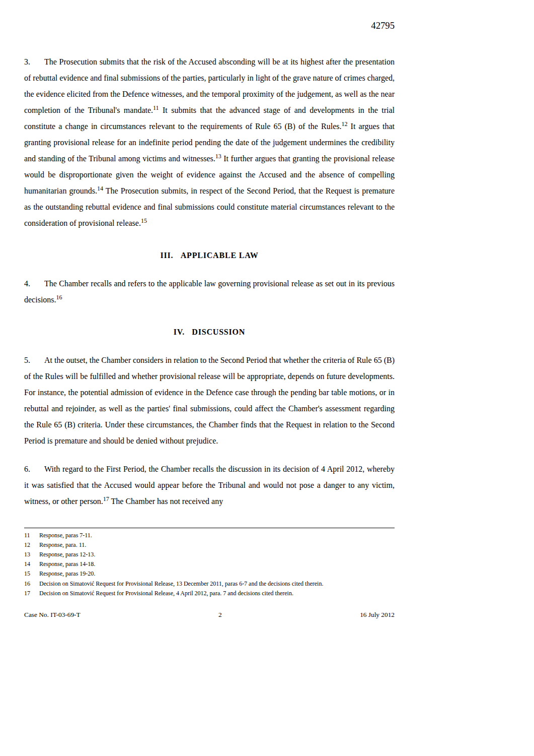42795
3. The Prosecution submits that the risk of the Accused absconding will be at its highest after the presentation of rebuttal evidence and final submissions of the parties, particularly in light of the grave nature of crimes charged, the evidence elicited from the Defence witnesses, and the temporal proximity of the judgement, as well as the near completion of the Tribunal's mandate.11 It submits that the advanced stage of and developments in the trial constitute a change in circumstances relevant to the requirements of Rule 65 (B) of the Rules.12 It argues that granting provisional release for an indefinite period pending the date of the judgement undermines the credibility and standing of the Tribunal among victims and witnesses.13 It further argues that granting the provisional release would be disproportionate given the weight of evidence against the Accused and the absence of compelling humanitarian grounds.14 The Prosecution submits, in respect of the Second Period, that the Request is premature as the outstanding rebuttal evidence and final submissions could constitute material circumstances relevant to the consideration of provisional release.15
III. APPLICABLE LAW
4. The Chamber recalls and refers to the applicable law governing provisional release as set out in its previous decisions.16
IV. DISCUSSION
5. At the outset, the Chamber considers in relation to the Second Period that whether the criteria of Rule 65 (B) of the Rules will be fulfilled and whether provisional release will be appropriate, depends on future developments. For instance, the potential admission of evidence in the Defence case through the pending bar table motions, or in rebuttal and rejoinder, as well as the parties' final submissions, could affect the Chamber's assessment regarding the Rule 65 (B) criteria. Under these circumstances, the Chamber finds that the Request in relation to the Second Period is premature and should be denied without prejudice.
6. With regard to the First Period, the Chamber recalls the discussion in its decision of 4 April 2012, whereby it was satisfied that the Accused would appear before the Tribunal and would not pose a danger to any victim, witness, or other person.17 The Chamber has not received any
11 Response, paras 7-11.
12 Response, para. 11.
13 Response, paras 12-13.
14 Response, paras 14-18.
15 Response, paras 19-20.
16 Decision on Simatović Request for Provisional Release, 13 December 2011, paras 6-7 and the decisions cited therein.
17 Decision on Simatović Request for Provisional Release, 4 April 2012, para. 7 and decisions cited therein.
Case No. IT-03-69-T 2 16 July 2012